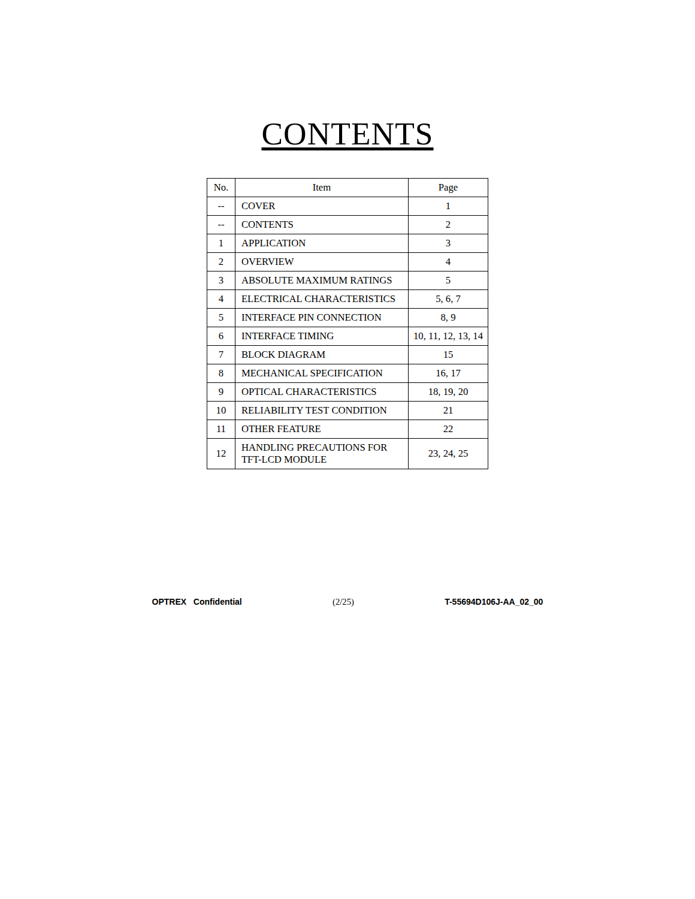CONTENTS
| No. | Item | Page |
| --- | --- | --- |
| -- | COVER | 1 |
| -- | CONTENTS | 2 |
| 1 | APPLICATION | 3 |
| 2 | OVERVIEW | 4 |
| 3 | ABSOLUTE MAXIMUM RATINGS | 5 |
| 4 | ELECTRICAL CHARACTERISTICS | 5, 6, 7 |
| 5 | INTERFACE PIN CONNECTION | 8, 9 |
| 6 | INTERFACE TIMING | 10, 11, 12, 13, 14 |
| 7 | BLOCK DIAGRAM | 15 |
| 8 | MECHANICAL SPECIFICATION | 16, 17 |
| 9 | OPTICAL CHARACTERISTICS | 18, 19, 20 |
| 10 | RELIABILITY TEST CONDITION | 21 |
| 11 | OTHER FEATURE | 22 |
| 12 | HANDLING PRECAUTIONS FOR TFT-LCD MODULE | 23, 24, 25 |
OPTREX Confidential (2/25) T-55694D106J-AA_02_00